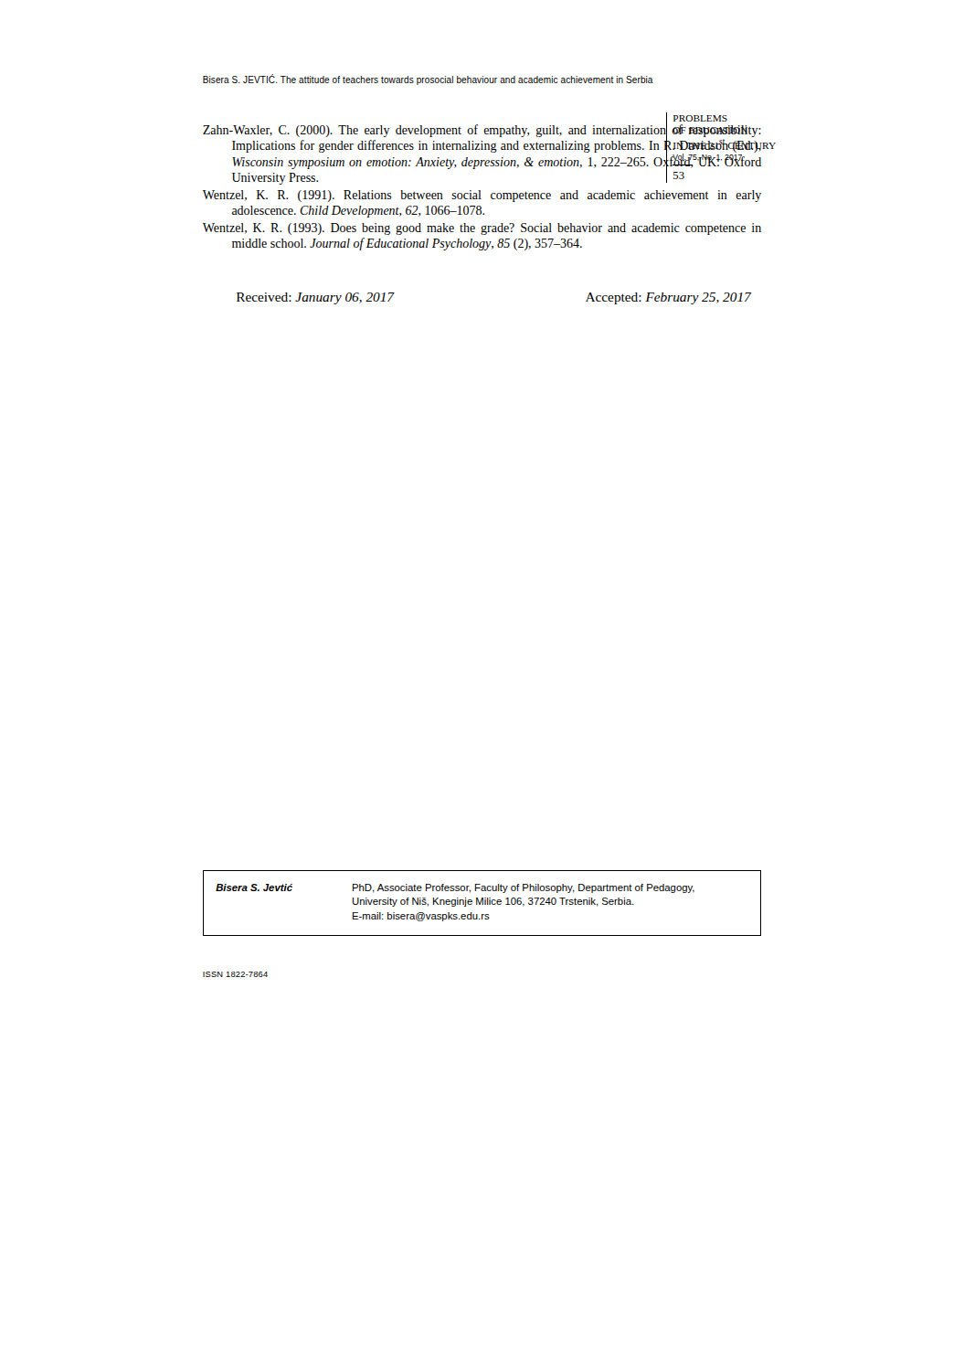Bisera S. JEVTIĆ. The attitude of teachers towards prosocial behaviour and academic achievement in Serbia
PROBLEMS
OF EDUCATION
IN THE 21st CENTURY
Vol. 75, No. 1, 2017 53
Zahn-Waxler, C. (2000). The early development of empathy, guilt, and internalization of responsibility: Implications for gender differences in internalizing and externalizing problems. In R. Davidson (Ed.), Wisconsin symposium on emotion: Anxiety, depression, & emotion, 1, 222–265. Oxford, UK: Oxford University Press.
Wentzel, K. R. (1991). Relations between social competence and academic achievement in early adolescence. Child Development, 62, 1066–1078.
Wentzel, K. R. (1993). Does being good make the grade? Social behavior and academic competence in middle school. Journal of Educational Psychology, 85 (2), 357–364.
Received: January 06, 2017 Accepted: February 25, 2017
Bisera S. Jevtić
PhD, Associate Professor, Faculty of Philosophy, Department of Pedagogy,
University of Niš, Kneginje Milice 106, 37240 Trstenik, Serbia.
E-mail: bisera@vaspks.edu.rs
ISSN 1822-7864